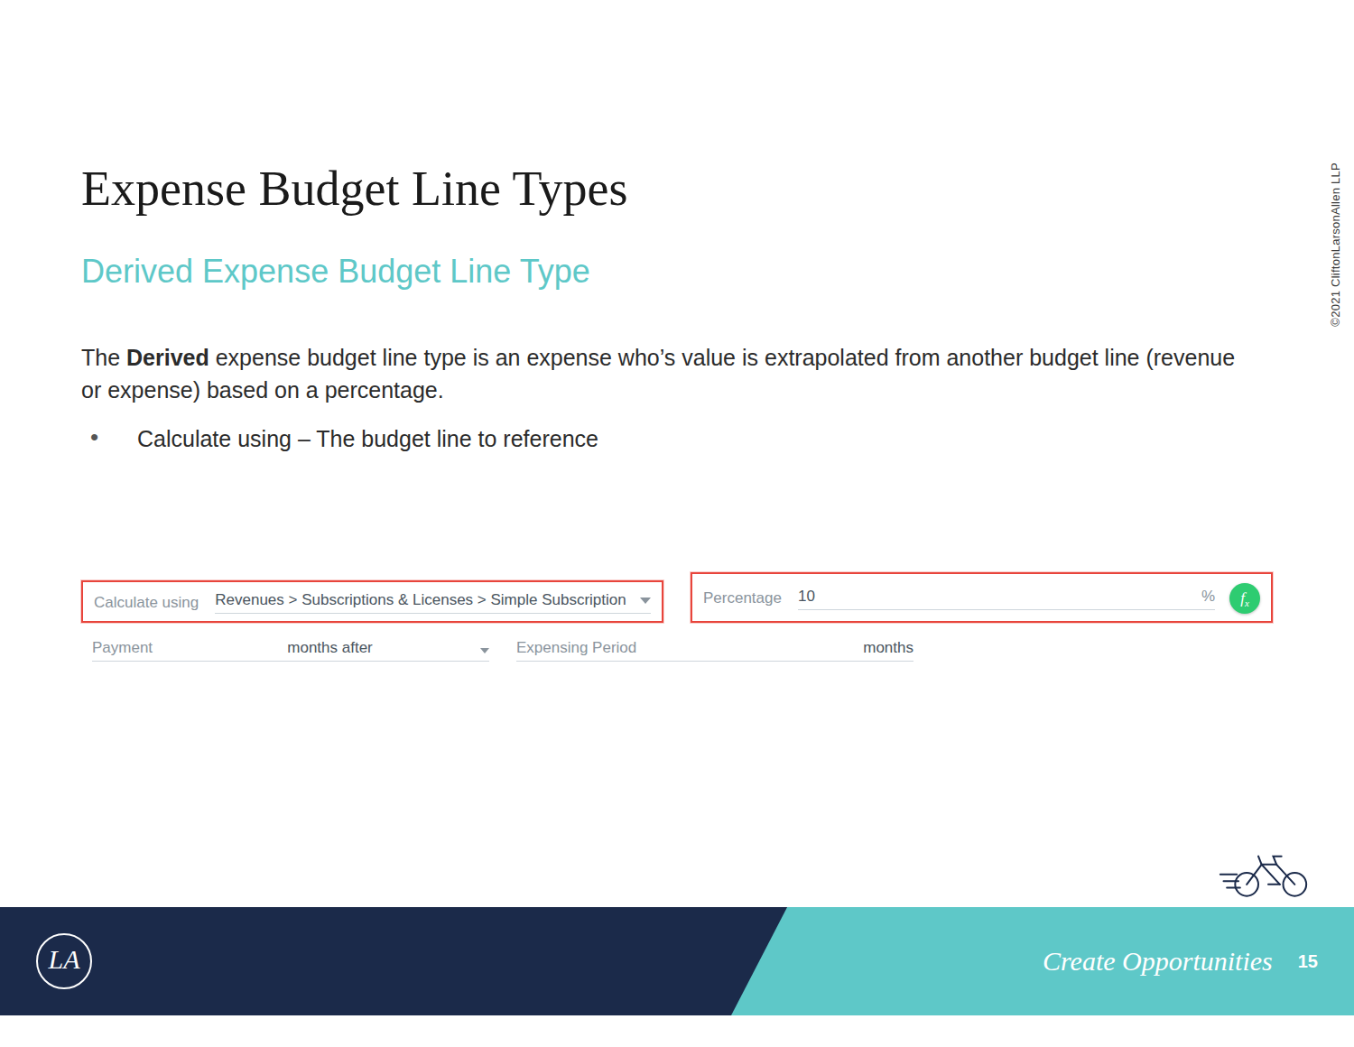©2021 CliftonLarsonAllen LLP
Expense Budget Line Types
Derived Expense Budget Line Type
The Derived expense budget line type is an expense who’s value is extrapolated from another budget line (revenue or expense) based on a percentage.
Calculate using – The budget line to reference
Calculate using Revenues > Subscriptions & Licenses > Simple Subscription
Percentage 10 % fx
Payment months after
Expensing Period months
LA
Create Opportunities
15